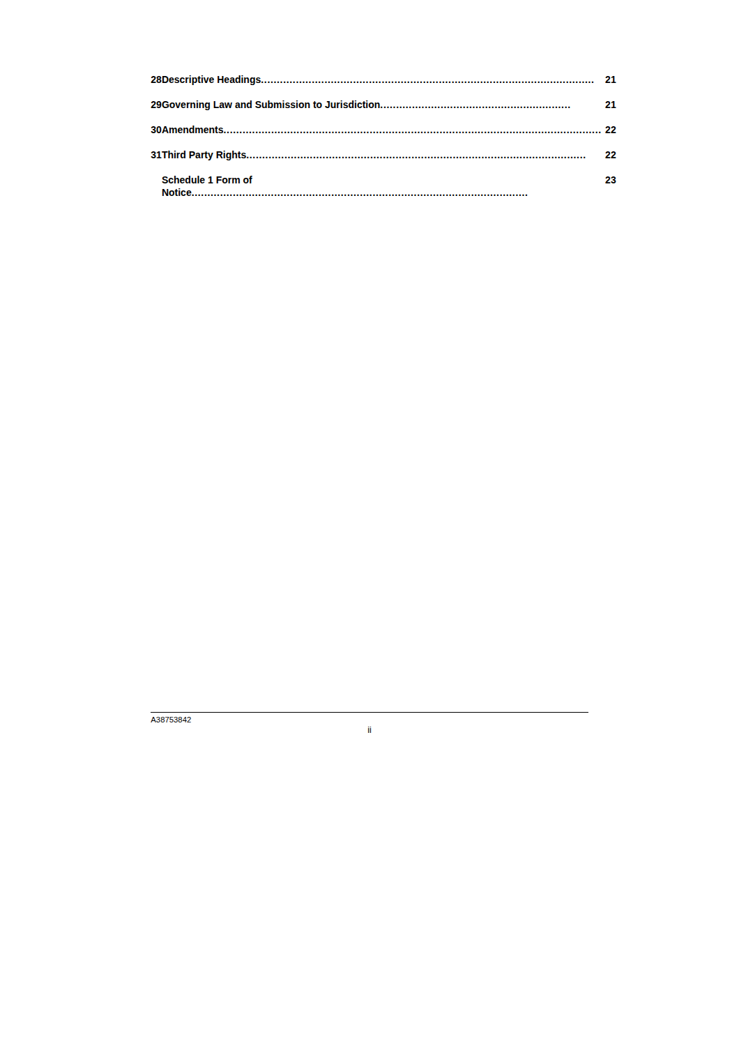| 28 | Descriptive Headings ......................................................................................................... | 21 |
| 29 | Governing Law and Submission to Jurisdiction ............................................................ | 21 |
| 30 | Amendments ....................................................................................................................... | 22 |
| 31 | Third Party Rights ........................................................................................................... | 22 |
| | Schedule 1 Form of Notice .......................................................................................................... | 23 |
A38753842
ii